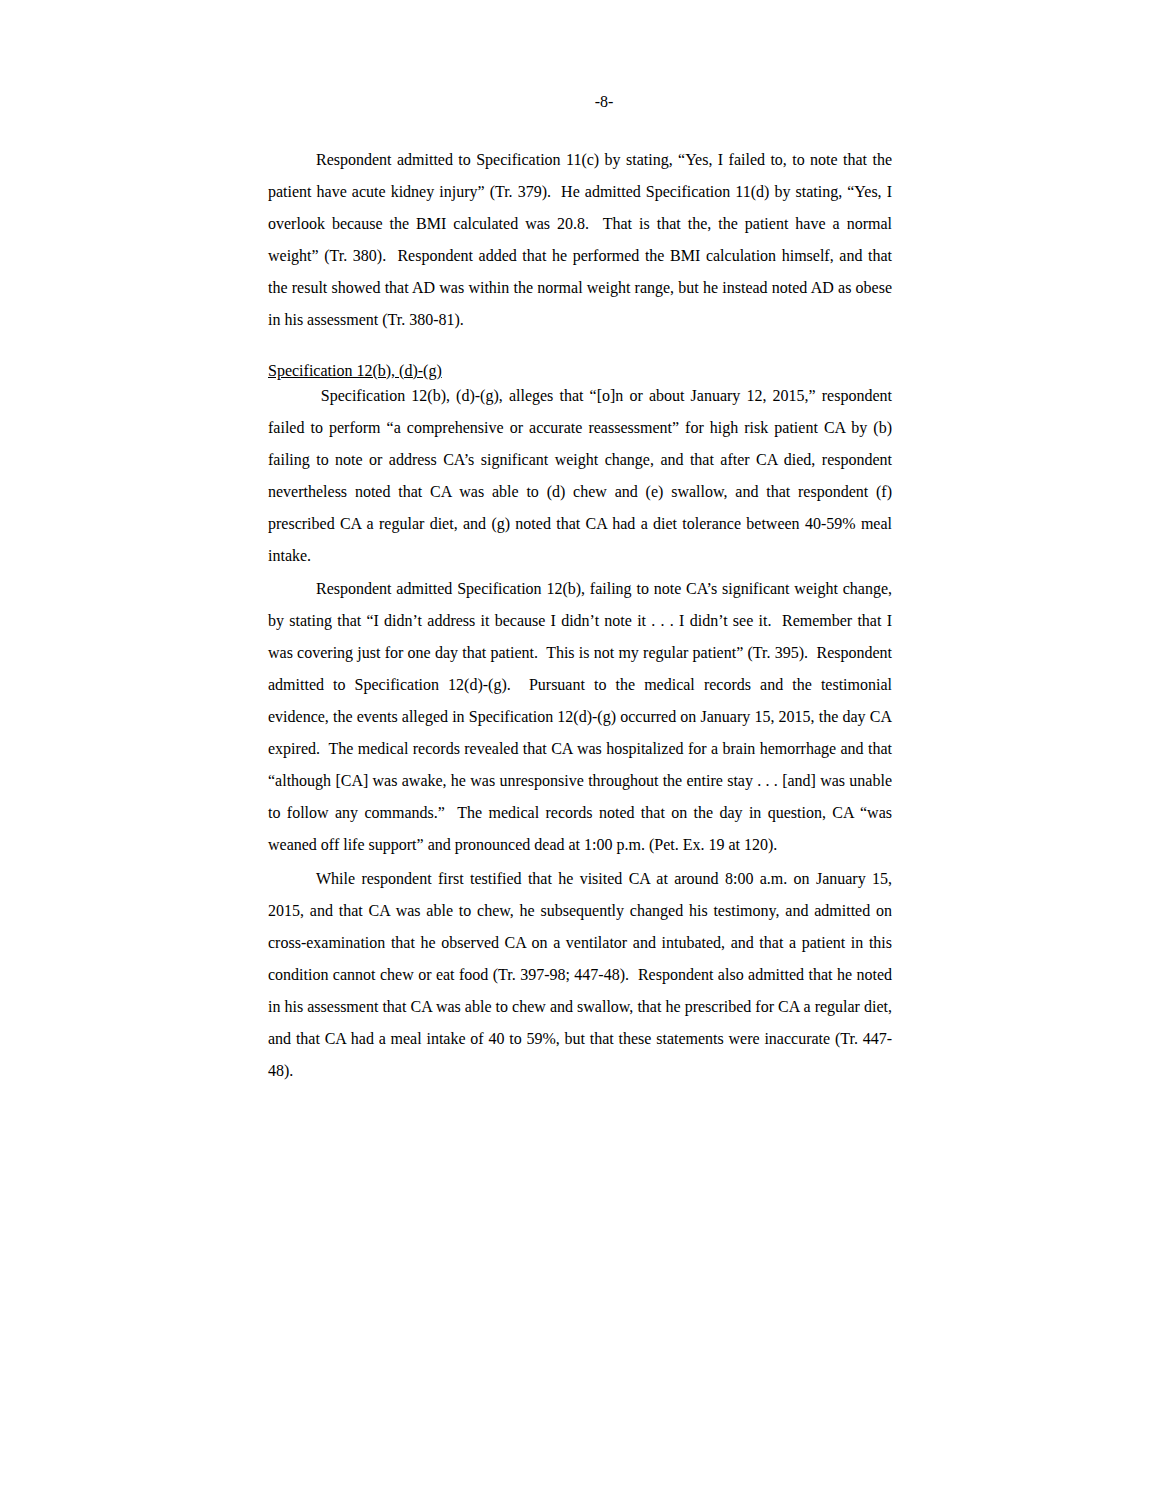-8-
Respondent admitted to Specification 11(c) by stating, “Yes, I failed to, to note that the patient have acute kidney injury” (Tr. 379). He admitted Specification 11(d) by stating, “Yes, I overlook because the BMI calculated was 20.8. That is that the, the patient have a normal weight” (Tr. 380). Respondent added that he performed the BMI calculation himself, and that the result showed that AD was within the normal weight range, but he instead noted AD as obese in his assessment (Tr. 380-81).
Specification 12(b), (d)-(g)
Specification 12(b), (d)-(g), alleges that “[o]n or about January 12, 2015,” respondent failed to perform “a comprehensive or accurate reassessment” for high risk patient CA by (b) failing to note or address CA’s significant weight change, and that after CA died, respondent nevertheless noted that CA was able to (d) chew and (e) swallow, and that respondent (f) prescribed CA a regular diet, and (g) noted that CA had a diet tolerance between 40-59% meal intake.
Respondent admitted Specification 12(b), failing to note CA’s significant weight change, by stating that “I didn’t address it because I didn’t note it . . . I didn’t see it. Remember that I was covering just for one day that patient. This is not my regular patient” (Tr. 395). Respondent admitted to Specification 12(d)-(g). Pursuant to the medical records and the testimonial evidence, the events alleged in Specification 12(d)-(g) occurred on January 15, 2015, the day CA expired. The medical records revealed that CA was hospitalized for a brain hemorrhage and that “although [CA] was awake, he was unresponsive throughout the entire stay . . . [and] was unable to follow any commands.” The medical records noted that on the day in question, CA “was weaned off life support” and pronounced dead at 1:00 p.m. (Pet. Ex. 19 at 120).
While respondent first testified that he visited CA at around 8:00 a.m. on January 15, 2015, and that CA was able to chew, he subsequently changed his testimony, and admitted on cross-examination that he observed CA on a ventilator and intubated, and that a patient in this condition cannot chew or eat food (Tr. 397-98; 447-48). Respondent also admitted that he noted in his assessment that CA was able to chew and swallow, that he prescribed for CA a regular diet, and that CA had a meal intake of 40 to 59%, but that these statements were inaccurate (Tr. 447-48).